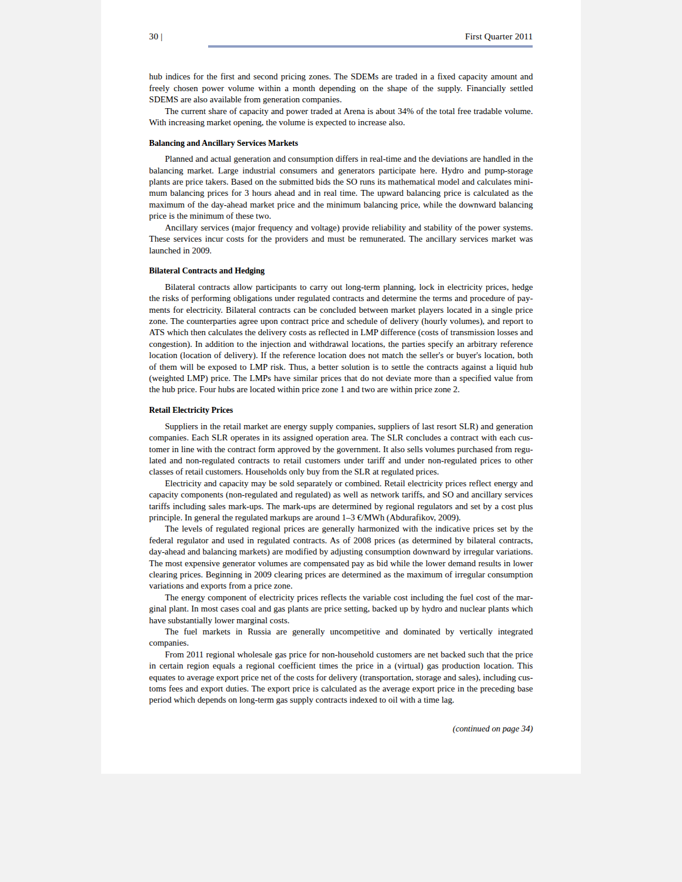30 |
First Quarter 2011
hub indices for the first and second pricing zones. The SDEMs are traded in a fixed capacity amount and freely chosen power volume within a month depending on the shape of the supply. Financially settled SDEMS are also available from generation companies.
The current share of capacity and power traded at Arena is about 34% of the total free tradable volume. With increasing market opening, the volume is expected to increase also.
Balancing and Ancillary Services Markets
Planned and actual generation and consumption differs in real-time and the deviations are handled in the balancing market. Large industrial consumers and generators participate here. Hydro and pump-storage plants are price takers. Based on the submitted bids the SO runs its mathematical model and calculates minimum balancing prices for 3 hours ahead and in real time. The upward balancing price is calculated as the maximum of the day-ahead market price and the minimum balancing price, while the downward balancing price is the minimum of these two.
Ancillary services (major frequency and voltage) provide reliability and stability of the power systems. These services incur costs for the providers and must be remunerated. The ancillary services market was launched in 2009.
Bilateral Contracts and Hedging
Bilateral contracts allow participants to carry out long-term planning, lock in electricity prices, hedge the risks of performing obligations under regulated contracts and determine the terms and procedure of payments for electricity. Bilateral contracts can be concluded between market players located in a single price zone. The counterparties agree upon contract price and schedule of delivery (hourly volumes), and report to ATS which then calculates the delivery costs as reflected in LMP difference (costs of transmission losses and congestion). In addition to the injection and withdrawal locations, the parties specify an arbitrary reference location (location of delivery). If the reference location does not match the seller's or buyer's location, both of them will be exposed to LMP risk. Thus, a better solution is to settle the contracts against a liquid hub (weighted LMP) price. The LMPs have similar prices that do not deviate more than a specified value from the hub price. Four hubs are located within price zone 1 and two are within price zone 2.
Retail Electricity Prices
Suppliers in the retail market are energy supply companies, suppliers of last resort SLR) and generation companies. Each SLR operates in its assigned operation area. The SLR concludes a contract with each customer in line with the contract form approved by the government. It also sells volumes purchased from regulated and non-regulated contracts to retail customers under tariff and under non-regulated prices to other classes of retail customers. Households only buy from the SLR at regulated prices.
Electricity and capacity may be sold separately or combined. Retail electricity prices reflect energy and capacity components (non-regulated and regulated) as well as network tariffs, and SO and ancillary services tariffs including sales mark-ups. The mark-ups are determined by regional regulators and set by a cost plus principle. In general the regulated markups are around 1–3 €/MWh (Abdurafikov, 2009).
The levels of regulated regional prices are generally harmonized with the indicative prices set by the federal regulator and used in regulated contracts. As of 2008 prices (as determined by bilateral contracts, day-ahead and balancing markets) are modified by adjusting consumption downward by irregular variations. The most expensive generator volumes are compensated pay as bid while the lower demand results in lower clearing prices. Beginning in 2009 clearing prices are determined as the maximum of irregular consumption variations and exports from a price zone.
The energy component of electricity prices reflects the variable cost including the fuel cost of the marginal plant. In most cases coal and gas plants are price setting, backed up by hydro and nuclear plants which have substantially lower marginal costs.
The fuel markets in Russia are generally uncompetitive and dominated by vertically integrated companies.
From 2011 regional wholesale gas price for non-household customers are net backed such that the price in certain region equals a regional coefficient times the price in a (virtual) gas production location. This equates to average export price net of the costs for delivery (transportation, storage and sales), including customs fees and export duties. The export price is calculated as the average export price in the preceding base period which depends on long-term gas supply contracts indexed to oil with a time lag.
(continued on page 34)